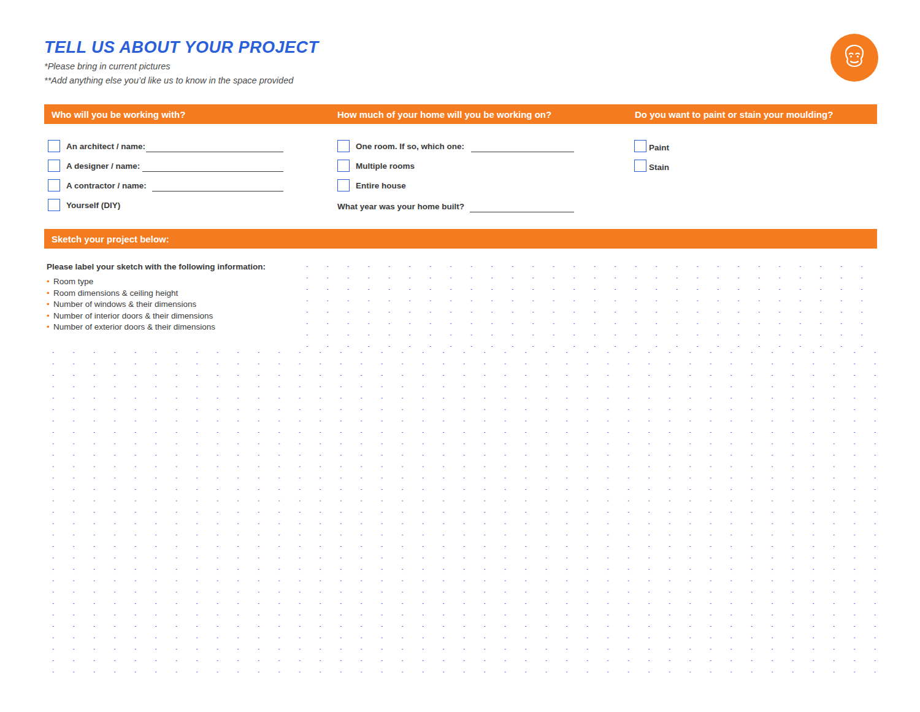TELL US ABOUT YOUR PROJECT
*Please bring in current pictures
**Add anything else you’d like us to know in the space provided
Who will you be working with? How much of your home will you be working on? Do you want to paint or stain your moulding?
An architect / name:
A designer / name:
A contractor / name:
Yourself (DIY)
One room. If so, which one:
Multiple rooms
Entire house What year was your home built?
Paint
Stain
Sketch your project below:
Please label your sketch with the following information:
Room type
Room dimensions & ceiling height
Number of windows & their dimensions
Number of interior doors & their dimensions
Number of exterior doors & their dimensions